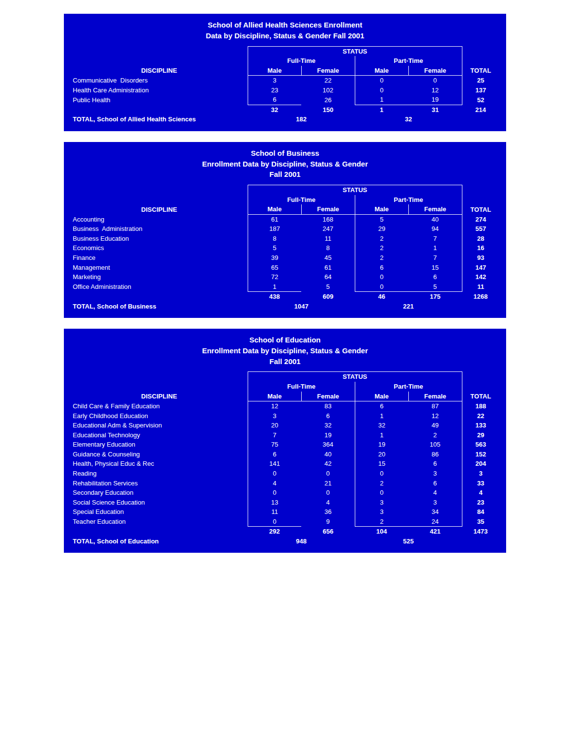School of Allied Health Sciences Enrollment
Data by Discipline, Status & Gender Fall 2001
| | STATUS | |
| | Full-Time | Part-Time | |
| DISCIPLINE | Male | Female | Male | Female | TOTAL |
| Communicative Disorders | 3 | 22 | 0 | 0 | 25 |
| Health Care Administration | 23 | 102 | 0 | 12 | 137 |
| Public Health | 6 | 26 | 1 | 19 | 52 |
| | 32 | 150 | 1 | 31 | 214 |
| TOTAL, School of Allied Health Sciences | 182 | 32 | |
School of Business
Enrollment Data by Discipline, Status & Gender
Fall 2001
| | STATUS | |
| | Full-Time | Part-Time | |
| DISCIPLINE | Male | Female | Male | Female | TOTAL |
| Accounting | 61 | 168 | 5 | 40 | 274 |
| Business Administration | 187 | 247 | 29 | 94 | 557 |
| Business Education | 8 | 11 | 2 | 7 | 28 |
| Economics | 5 | 8 | 2 | 1 | 16 |
| Finance | 39 | 45 | 2 | 7 | 93 |
| Management | 65 | 61 | 6 | 15 | 147 |
| Marketing | 72 | 64 | 0 | 6 | 142 |
| Office Administration | 1 | 5 | 0 | 5 | 11 |
| | 438 | 609 | 46 | 175 | 1268 |
| TOTAL, School of Business | 1047 | 221 | |
School of Education
Enrollment Data by Discipline, Status & Gender
Fall 2001
| | STATUS | |
| | Full-Time | Part-Time | |
| DISCIPLINE | Male | Female | Male | Female | TOTAL |
| Child Care & Family Education | 12 | 83 | 6 | 87 | 188 |
| Early Childhood Education | 3 | 6 | 1 | 12 | 22 |
| Educational Adm & Supervision | 20 | 32 | 32 | 49 | 133 |
| Educational Technology | 7 | 19 | 1 | 2 | 29 |
| Elementary Education | 75 | 364 | 19 | 105 | 563 |
| Guidance & Counseling | 6 | 40 | 20 | 86 | 152 |
| Health, Physical Educ & Rec | 141 | 42 | 15 | 6 | 204 |
| Reading | 0 | 0 | 0 | 3 | 3 |
| Rehabilitation Services | 4 | 21 | 2 | 6 | 33 |
| Secondary Education | 0 | 0 | 0 | 4 | 4 |
| Social Science Education | 13 | 4 | 3 | 3 | 23 |
| Special Education | 11 | 36 | 3 | 34 | 84 |
| Teacher Education | 0 | 9 | 2 | 24 | 35 |
| | 292 | 656 | 104 | 421 | 1473 |
| TOTAL, School of Education | 948 | 525 | |